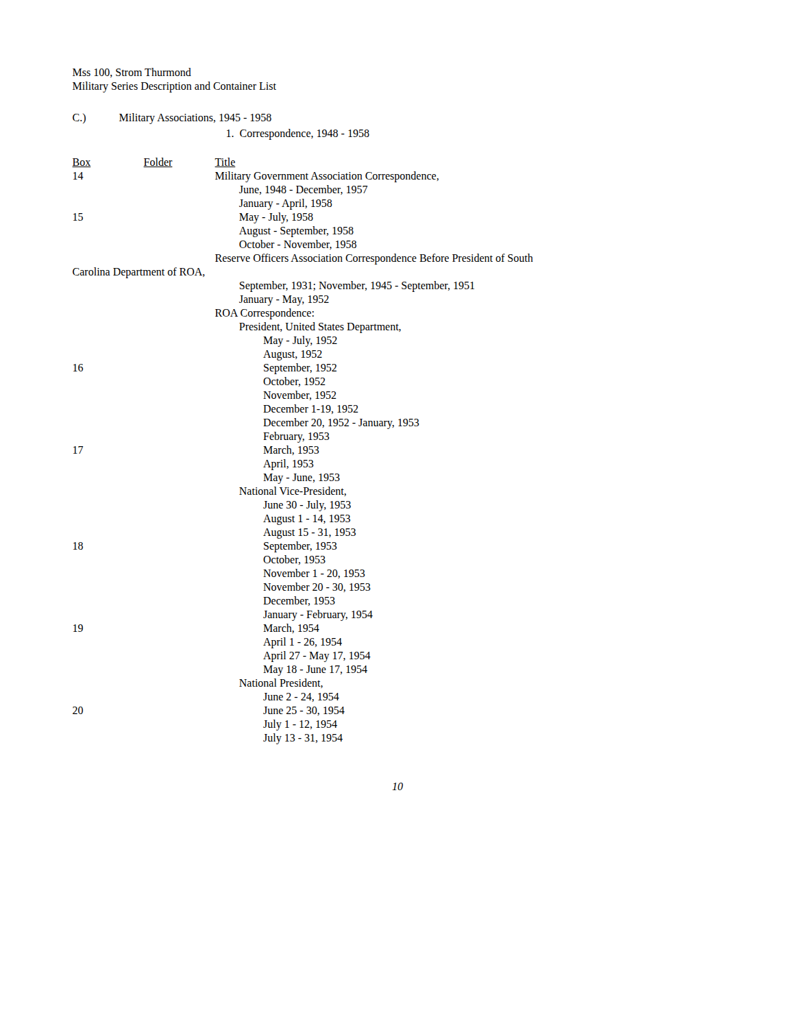Mss 100, Strom Thurmond
Military Series Description and Container List
C.) Military Associations, 1945 - 1958
1. Correspondence, 1948 - 1958
| Box | Folder | Title |
| 14 | | Military Government Association Correspondence, |
| | | June, 1948 - December, 1957 |
| | | January - April, 1958 |
| 15 | | May - July, 1958 |
| | | August - September, 1958 |
| | | October - November, 1958 |
| | | Reserve Officers Association Correspondence Before President of South |
Carolina Department of ROA,
| | | September, 1931; November, 1945 - September, 1951 |
| | | January - May, 1952 |
| | | ROA Correspondence: |
| | | President, United States Department, |
| | | May - July, 1952 |
| | | August, 1952 |
| 16 | | September, 1952 |
| | | October, 1952 |
| | | November, 1952 |
| | | December 1-19, 1952 |
| | | December 20, 1952 - January, 1953 |
| | | February, 1953 |
| 17 | | March, 1953 |
| | | April, 1953 |
| | | May - June, 1953 |
| | | National Vice-President, |
| | | June 30 - July, 1953 |
| | | August 1 - 14, 1953 |
| | | August 15 - 31, 1953 |
| 18 | | September, 1953 |
| | | October, 1953 |
| | | November 1 - 20, 1953 |
| | | November 20 - 30, 1953 |
| | | December, 1953 |
| | | January - February, 1954 |
| 19 | | March, 1954 |
| | | April 1 - 26, 1954 |
| | | April 27 - May 17, 1954 |
| | | May 18 - June 17, 1954 |
| | | National President, |
| | | June 2 - 24, 1954 |
| 20 | | June 25 - 30, 1954 |
| | | July 1 - 12, 1954 |
| | | July 13 - 31, 1954 |
10